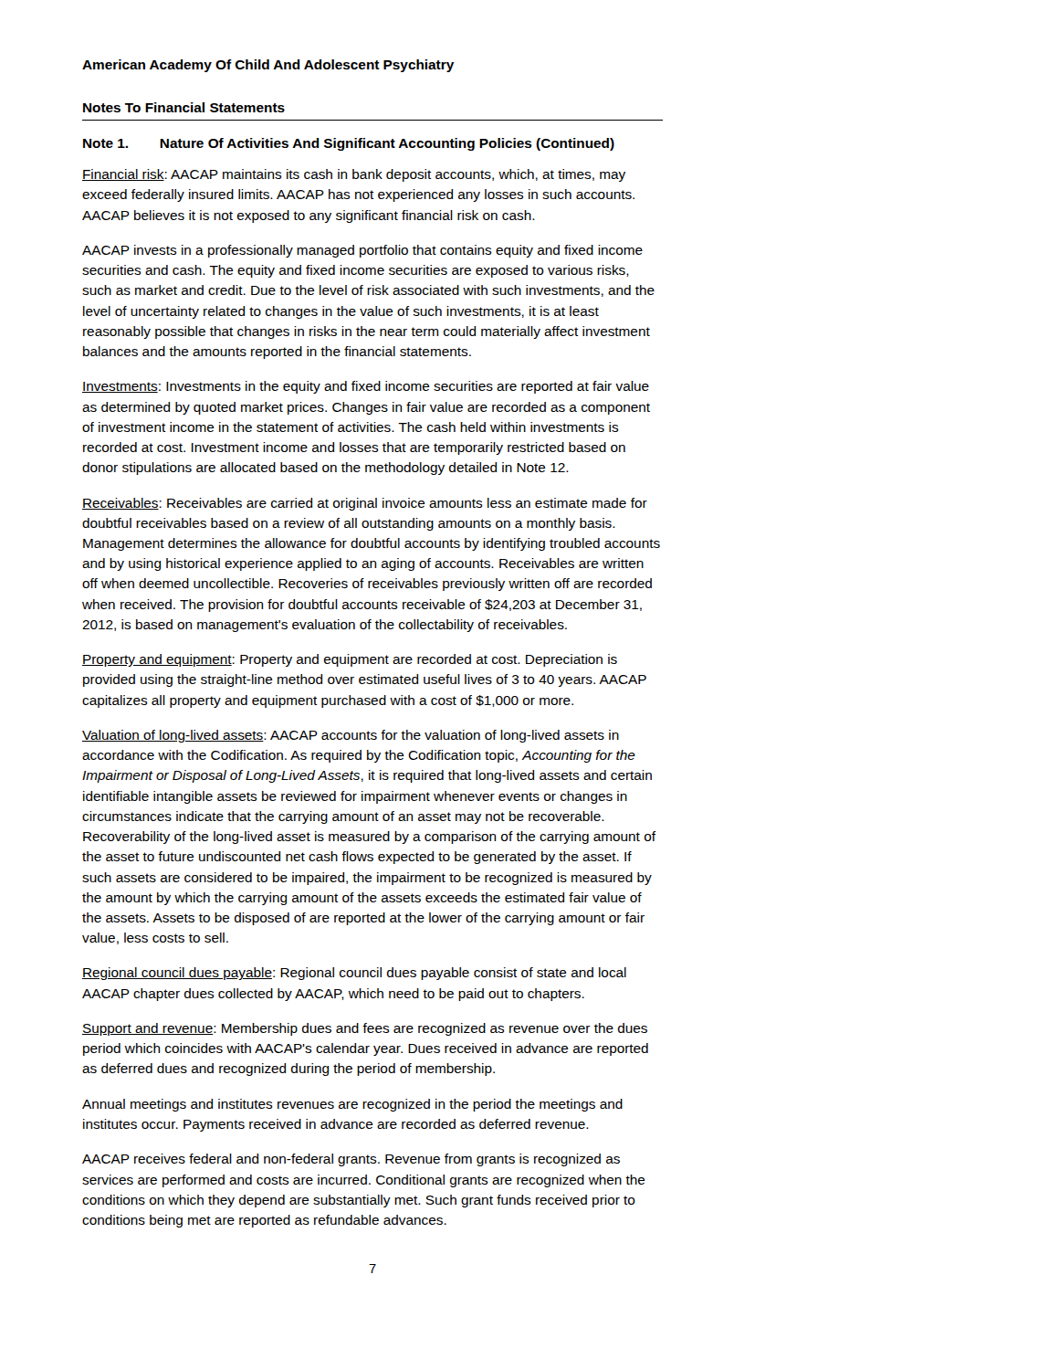American Academy Of Child And Adolescent Psychiatry
Notes To Financial Statements
Note 1. Nature Of Activities And Significant Accounting Policies (Continued)
Financial risk: AACAP maintains its cash in bank deposit accounts, which, at times, may exceed federally insured limits. AACAP has not experienced any losses in such accounts. AACAP believes it is not exposed to any significant financial risk on cash.
AACAP invests in a professionally managed portfolio that contains equity and fixed income securities and cash. The equity and fixed income securities are exposed to various risks, such as market and credit. Due to the level of risk associated with such investments, and the level of uncertainty related to changes in the value of such investments, it is at least reasonably possible that changes in risks in the near term could materially affect investment balances and the amounts reported in the financial statements.
Investments: Investments in the equity and fixed income securities are reported at fair value as determined by quoted market prices. Changes in fair value are recorded as a component of investment income in the statement of activities. The cash held within investments is recorded at cost. Investment income and losses that are temporarily restricted based on donor stipulations are allocated based on the methodology detailed in Note 12.
Receivables: Receivables are carried at original invoice amounts less an estimate made for doubtful receivables based on a review of all outstanding amounts on a monthly basis. Management determines the allowance for doubtful accounts by identifying troubled accounts and by using historical experience applied to an aging of accounts. Receivables are written off when deemed uncollectible. Recoveries of receivables previously written off are recorded when received. The provision for doubtful accounts receivable of $24,203 at December 31, 2012, is based on management's evaluation of the collectability of receivables.
Property and equipment: Property and equipment are recorded at cost. Depreciation is provided using the straight-line method over estimated useful lives of 3 to 40 years. AACAP capitalizes all property and equipment purchased with a cost of $1,000 or more.
Valuation of long-lived assets: AACAP accounts for the valuation of long-lived assets in accordance with the Codification. As required by the Codification topic, Accounting for the Impairment or Disposal of Long-Lived Assets, it is required that long-lived assets and certain identifiable intangible assets be reviewed for impairment whenever events or changes in circumstances indicate that the carrying amount of an asset may not be recoverable. Recoverability of the long-lived asset is measured by a comparison of the carrying amount of the asset to future undiscounted net cash flows expected to be generated by the asset. If such assets are considered to be impaired, the impairment to be recognized is measured by the amount by which the carrying amount of the assets exceeds the estimated fair value of the assets. Assets to be disposed of are reported at the lower of the carrying amount or fair value, less costs to sell.
Regional council dues payable: Regional council dues payable consist of state and local AACAP chapter dues collected by AACAP, which need to be paid out to chapters.
Support and revenue: Membership dues and fees are recognized as revenue over the dues period which coincides with AACAP's calendar year. Dues received in advance are reported as deferred dues and recognized during the period of membership.
Annual meetings and institutes revenues are recognized in the period the meetings and institutes occur. Payments received in advance are recorded as deferred revenue.
AACAP receives federal and non-federal grants. Revenue from grants is recognized as services are performed and costs are incurred. Conditional grants are recognized when the conditions on which they depend are substantially met. Such grant funds received prior to conditions being met are reported as refundable advances.
7